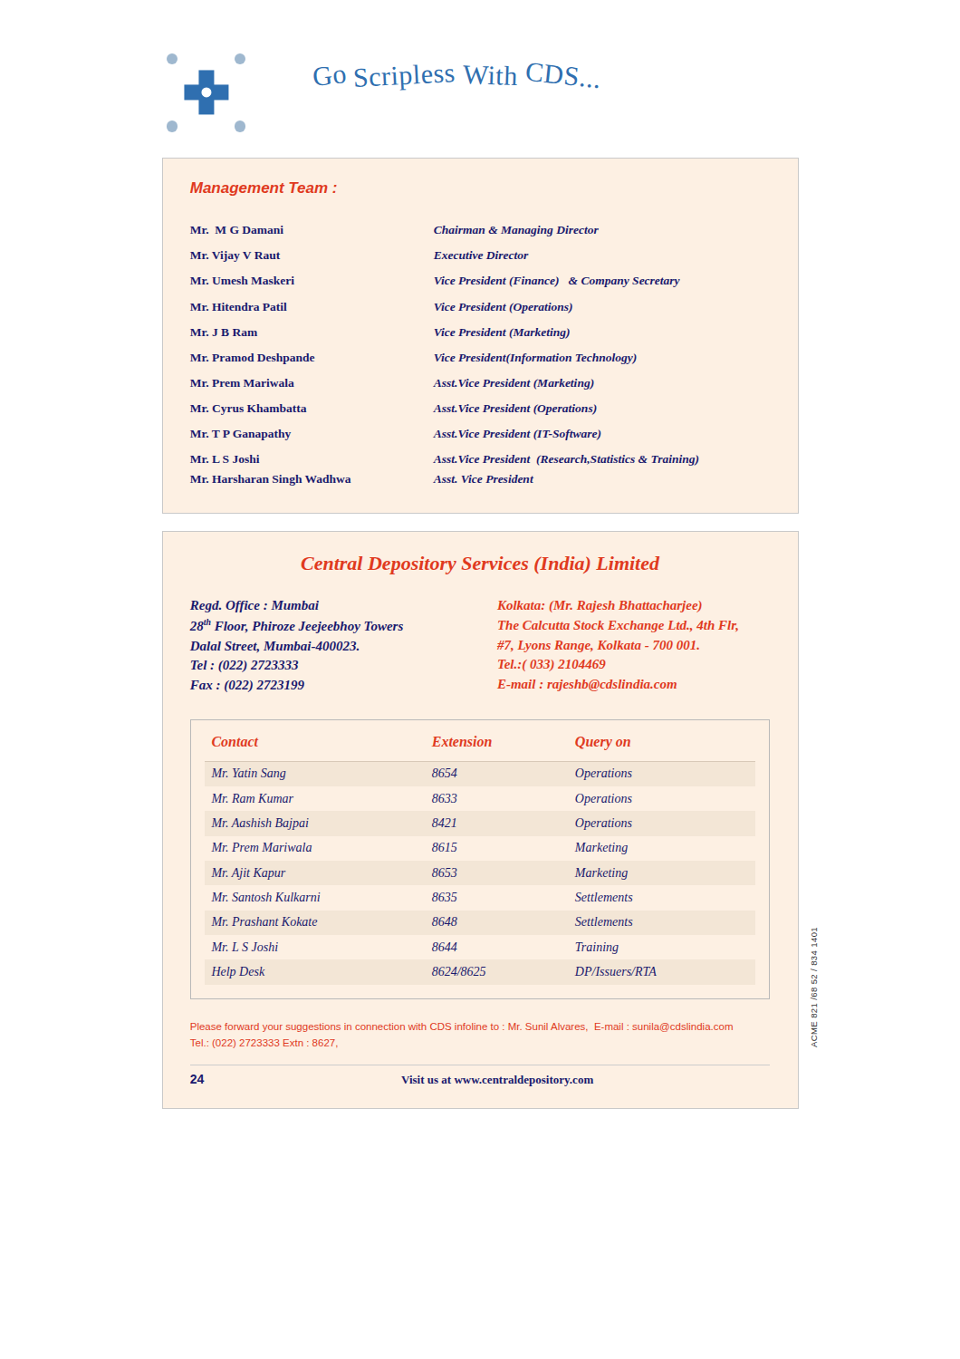Go Scripless With CDS...
Management Team :
| Mr. M G Damani | Chairman & Managing Director |
| Mr. Vijay V Raut | Executive Director |
| Mr. Umesh Maskeri | Vice President (Finance) & Company Secretary |
| Mr. Hitendra Patil | Vice President (Operations) |
| Mr. J B Ram | Vice President (Marketing) |
| Mr. Pramod Deshpande | Vice President(Information Technology) |
| Mr. Prem Mariwala | Asst.Vice President (Marketing) |
| Mr. Cyrus Khambatta | Asst.Vice President (Operations) |
| Mr. T P Ganapathy | Asst.Vice President (IT-Software) |
| Mr. L S Joshi | Asst.Vice President (Research,Statistics & Training) |
| Mr. Harsharan Singh Wadhwa | Asst. Vice President |
Central Depository Services (India) Limited
Regd. Office : Mumbai
28th Floor, Phiroze Jeejeebhoy Towers
Dalal Street, Mumbai-400023.
Tel : (022) 2723333
Fax : (022) 2723199
Kolkata: (Mr. Rajesh Bhattacharjee)
The Calcutta Stock Exchange Ltd., 4th Flr,
#7, Lyons Range, Kolkata - 700 001.
Tel.:( 033) 2104469
E-mail : rajeshb@cdslindia.com
| Contact | Extension | Query on |
| --- | --- | --- |
| Mr. Yatin Sang | 8654 | Operations |
| Mr. Ram Kumar | 8633 | Operations |
| Mr. Aashish Bajpai | 8421 | Operations |
| Mr. Prem Mariwala | 8615 | Marketing |
| Mr. Ajit Kapur | 8653 | Marketing |
| Mr. Santosh Kulkarni | 8635 | Settlements |
| Mr. Prashant Kokate | 8648 | Settlements |
| Mr. L S Joshi | 8644 | Training |
| Help Desk | 8624/8625 | DP/Issuers/RTA |
Please forward your suggestions in connection with CDS infoline to : Mr. Sunil Alvares, E-mail : sunila@cdslindia.com
Tel.: (022) 2723333 Extn : 8627,
24 Visit us at www.centraldepository.com
ACME 821 /68 52 / 834 1401